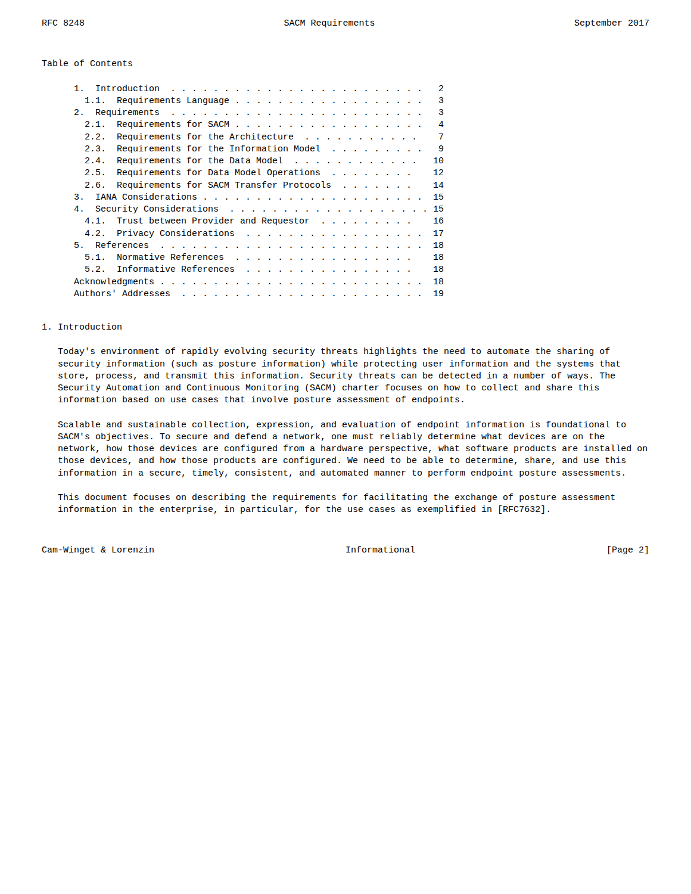RFC 8248 SACM Requirements September 2017
Table of Contents
   1.  Introduction  . . . . . . . . . . . . . . . . . . . . . . . .   2
     1.1.  Requirements Language . . . . . . . . . . . . . . . . . .   3
   2.  Requirements  . . . . . . . . . . . . . . . . . . . . . . . .   3
     2.1.  Requirements for SACM . . . . . . . . . . . . . . . . . .   4
     2.2.  Requirements for the Architecture  . . . . . . . . . . .    7
     2.3.  Requirements for the Information Model  . . . . . . . . .   9
     2.4.  Requirements for the Data Model  . . . . . . . . . . . .   10
     2.5.  Requirements for Data Model Operations  . . . . . . . .    12
     2.6.  Requirements for SACM Transfer Protocols  . . . . . . .    14
   3.  IANA Considerations . . . . . . . . . . . . . . . . . . . . .  15
   4.  Security Considerations  . . . . . . . . . . . . . . . . . . . 15
     4.1.  Trust between Provider and Requestor  . . . . . . . . .    16
     4.2.  Privacy Considerations  . . . . . . . . . . . . . . . . .  17
   5.  References  . . . . . . . . . . . . . . . . . . . . . . . . .  18
     5.1.  Normative References  . . . . . . . . . . . . . . . . .    18
     5.2.  Informative References  . . . . . . . . . . . . . . . .    18
   Acknowledgments . . . . . . . . . . . . . . . . . . . . . . . . .  18
   Authors' Addresses  . . . . . . . . . . . . . . . . . . . . . . .  19
1. Introduction
Today's environment of rapidly evolving security threats highlights the need to automate the sharing of security information (such as posture information) while protecting user information and the systems that store, process, and transmit this information. Security threats can be detected in a number of ways. The Security Automation and Continuous Monitoring (SACM) charter focuses on how to collect and share this information based on use cases that involve posture assessment of endpoints.
Scalable and sustainable collection, expression, and evaluation of endpoint information is foundational to SACM's objectives. To secure and defend a network, one must reliably determine what devices are on the network, how those devices are configured from a hardware perspective, what software products are installed on those devices, and how those products are configured. We need to be able to determine, share, and use this information in a secure, timely, consistent, and automated manner to perform endpoint posture assessments.
This document focuses on describing the requirements for facilitating the exchange of posture assessment information in the enterprise, in particular, for the use cases as exemplified in [RFC7632].
Cam-Winget & Lorenzin Informational [Page 2]